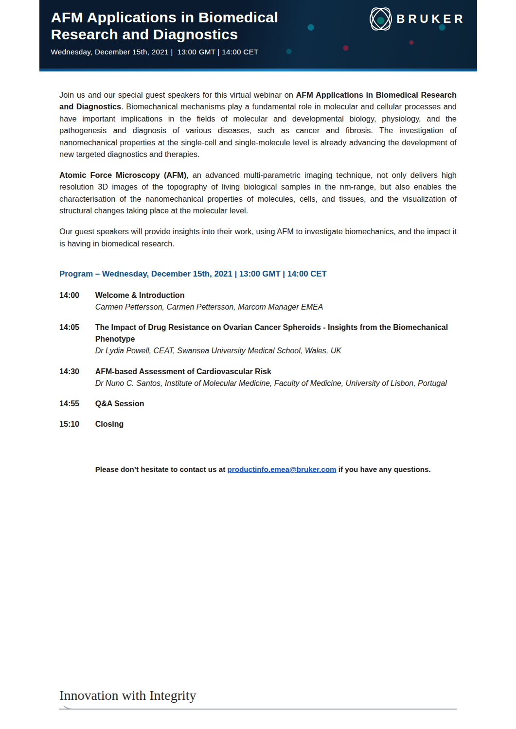AFM Applications in Biomedical
Research and Diagnostics
Wednesday, December 15th, 2021 | 13:00 GMT | 14:00 CET
BRUKER
Join us and our special guest speakers for this virtual webinar on AFM Applications in Biomedical Research and Diagnostics. Biomechanical mechanisms play a fundamental role in molecular and cellular processes and have important implications in the fields of molecular and developmental biology, physiology, and the pathogenesis and diagnosis of various diseases, such as cancer and fibrosis. The investigation of nanomechanical properties at the single-cell and single-molecule level is already advancing the development of new targeted diagnostics and therapies.
Atomic Force Microscopy (AFM), an advanced multi-parametric imaging technique, not only delivers high resolution 3D images of the topography of living biological samples in the nm-range, but also enables the characterisation of the nanomechanical properties of molecules, cells, and tissues, and the visualization of structural changes taking place at the molecular level.
Our guest speakers will provide insights into their work, using AFM to investigate biomechanics, and the impact it is having in biomedical research.
Program – Wednesday, December 15th, 2021 | 13:00 GMT | 14:00 CET
Webinar agenda
| Time | Session |
| --- | --- |
| 14:00 | Welcome & Introduction Carmen Pettersson, Carmen Pettersson, Marcom Manager EMEA |
| 14:05 | The Impact of Drug Resistance on Ovarian Cancer Spheroids - Insights from the Biomechanical Phenotype Dr Lydia Powell, CEAT, Swansea University Medical School, Wales, UK |
| 14:30 | AFM-based Assessment of Cardiovascular Risk Dr Nuno C. Santos, Institute of Molecular Medicine, Faculty of Medicine, University of Lisbon, Portugal |
| 14:55 | Q&A Session |
| 15:10 | Closing |
Please don’t hesitate to contact us at productinfo.emea@bruker.com if you have any questions.
Innovation with Integrity